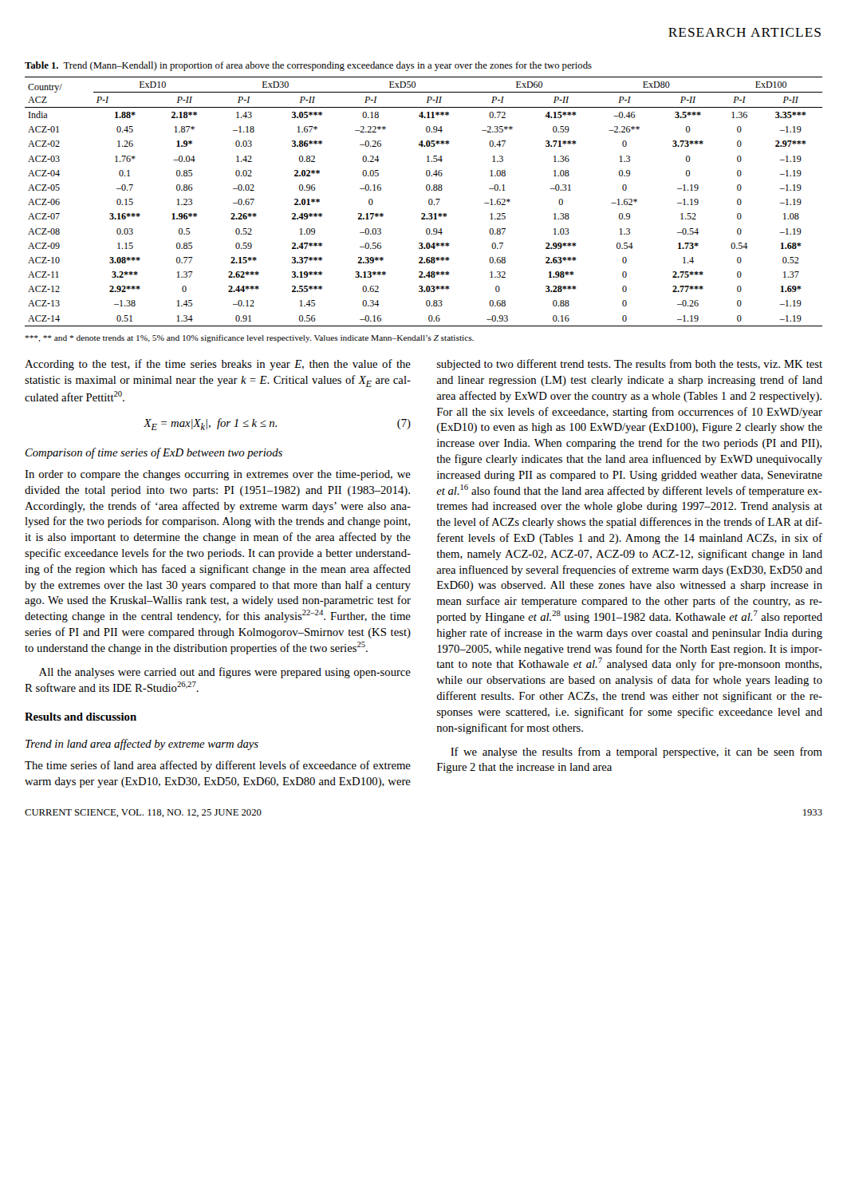RESEARCH ARTICLES
Table 1. Trend (Mann–Kendall) in proportion of area above the corresponding exceedance days in a year over the zones for the two periods
| Country/ ACZ | ExD10 | ExD30 | ExD50 | ExD60 | ExD80 | ExD100 |
| --- | --- | --- | --- | --- | --- | --- |
| P-I | P-II | P-I | P-II | P-I | P-II | P-I | P-II | P-I | P-II | P-I | P-II |
| India | 1.88* | 2.18** | 1.43 | 3.05*** | 0.18 | 4.11*** | 0.72 | 4.15*** | –0.46 | 3.5*** | 1.36 | 3.35*** |
| ACZ-01 | 0.45 | 1.87* | –1.18 | 1.67* | –2.22** | 0.94 | –2.35** | 0.59 | –2.26** | 0 | 0 | –1.19 |
| ACZ-02 | 1.26 | 1.9* | 0.03 | 3.86*** | –0.26 | 4.05*** | 0.47 | 3.71*** | 0 | 3.73*** | 0 | 2.97*** |
| ACZ-03 | 1.76* | –0.04 | 1.42 | 0.82 | 0.24 | 1.54 | 1.3 | 1.36 | 1.3 | 0 | 0 | –1.19 |
| ACZ-04 | 0.1 | 0.85 | 0.02 | 2.02** | 0.05 | 0.46 | 1.08 | 1.08 | 0.9 | 0 | 0 | –1.19 |
| ACZ-05 | –0.7 | 0.86 | –0.02 | 0.96 | –0.16 | 0.88 | –0.1 | –0.31 | 0 | –1.19 | 0 | –1.19 |
| ACZ-06 | 0.15 | 1.23 | –0.67 | 2.01** | 0 | 0.7 | –1.62* | 0 | –1.62* | –1.19 | 0 | –1.19 |
| ACZ-07 | 3.16*** | 1.96** | 2.26** | 2.49*** | 2.17** | 2.31** | 1.25 | 1.38 | 0.9 | 1.52 | 0 | 1.08 |
| ACZ-08 | 0.03 | 0.5 | 0.52 | 1.09 | –0.03 | 0.94 | 0.87 | 1.03 | 1.3 | –0.54 | 0 | –1.19 |
| ACZ-09 | 1.15 | 0.85 | 0.59 | 2.47*** | –0.56 | 3.04*** | 0.7 | 2.99*** | 0.54 | 1.73* | 0.54 | 1.68* |
| ACZ-10 | 3.08*** | 0.77 | 2.15** | 3.37*** | 2.39** | 2.68*** | 0.68 | 2.63*** | 0 | 1.4 | 0 | 0.52 |
| ACZ-11 | 3.2*** | 1.37 | 2.62*** | 3.19*** | 3.13*** | 2.48*** | 1.32 | 1.98** | 0 | 2.75*** | 0 | 1.37 |
| ACZ-12 | 2.92*** | 0 | 2.44*** | 2.55*** | 0.62 | 3.03*** | 0 | 3.28*** | 0 | 2.77*** | 0 | 1.69* |
| ACZ-13 | –1.38 | 1.45 | –0.12 | 1.45 | 0.34 | 0.83 | 0.68 | 0.88 | 0 | –0.26 | 0 | –1.19 |
| ACZ-14 | 0.51 | 1.34 | 0.91 | 0.56 | –0.16 | 0.6 | –0.93 | 0.16 | 0 | –1.19 | 0 | –1.19 |
***, ** and * denote trends at 1%, 5% and 10% significance level respectively. Values indicate Mann–Kendall’s Z statistics.
According to the test, if the time series breaks in year E, then the value of the statistic is maximal or minimal near the year k = E. Critical values of XE are calculated after Pettitt20.
(7) XE = max|Xk|, for 1 ≤ k ≤ n.
Comparison of time series of ExD between two periods
In order to compare the changes occurring in extremes over the time-period, we divided the total period into two parts: PI (1951–1982) and PII (1983–2014). Accordingly, the trends of ‘area affected by extreme warm days’ were also analysed for the two periods for comparison. Along with the trends and change point, it is also important to determine the change in mean of the area affected by the specific exceedance levels for the two periods. It can provide a better understanding of the region which has faced a significant change in the mean area affected by the extremes over the last 30 years compared to that more than half a century ago. We used the Kruskal–Wallis rank test, a widely used non-parametric test for detecting change in the central tendency, for this analysis22–24. Further, the time series of PI and PII were compared through Kolmogorov–Smirnov test (KS test) to understand the change in the distribution properties of the two series25.
All the analyses were carried out and figures were prepared using open-source R software and its IDE R-Studio26,27.
Results and discussion
Trend in land area affected by extreme warm days
The time series of land area affected by different levels of exceedance of extreme warm days per year (ExD10, ExD30, ExD50, ExD60, ExD80 and ExD100), were subjected to two different trend tests. The results from both the tests, viz. MK test and linear regression (LM) test clearly indicate a sharp increasing trend of land area affected by ExWD over the country as a whole (Tables 1 and 2 respectively). For all the six levels of exceedance, starting from occurrences of 10 ExWD/year (ExD10) to even as high as 100 ExWD/year (ExD100), Figure 2 clearly show the increase over India. When comparing the trend for the two periods (PI and PII), the figure clearly indicates that the land area influenced by ExWD unequivocally increased during PII as compared to PI. Using gridded weather data, Seneviratne et al.16 also found that the land area affected by different levels of temperature extremes had increased over the whole globe during 1997–2012. Trend analysis at the level of ACZs clearly shows the spatial differences in the trends of LAR at different levels of ExD (Tables 1 and 2). Among the 14 mainland ACZs, in six of them, namely ACZ-02, ACZ-07, ACZ-09 to ACZ-12, significant change in land area influenced by several frequencies of extreme warm days (ExD30, ExD50 and ExD60) was observed. All these zones have also witnessed a sharp increase in mean surface air temperature compared to the other parts of the country, as reported by Hingane et al.28 using 1901–1982 data. Kothawale et al.7 also reported higher rate of increase in the warm days over coastal and peninsular India during 1970–2005, while negative trend was found for the North East region. It is important to note that Kothawale et al.7 analysed data only for pre-monsoon months, while our observations are based on analysis of data for whole years leading to different results. For other ACZs, the trend was either not significant or the responses were scattered, i.e. significant for some specific exceedance level and non-significant for most others.
If we analyse the results from a temporal perspective, it can be seen from Figure 2 that the increase in land area
CURRENT SCIENCE, VOL. 118, NO. 12, 25 JUNE 2020 1933